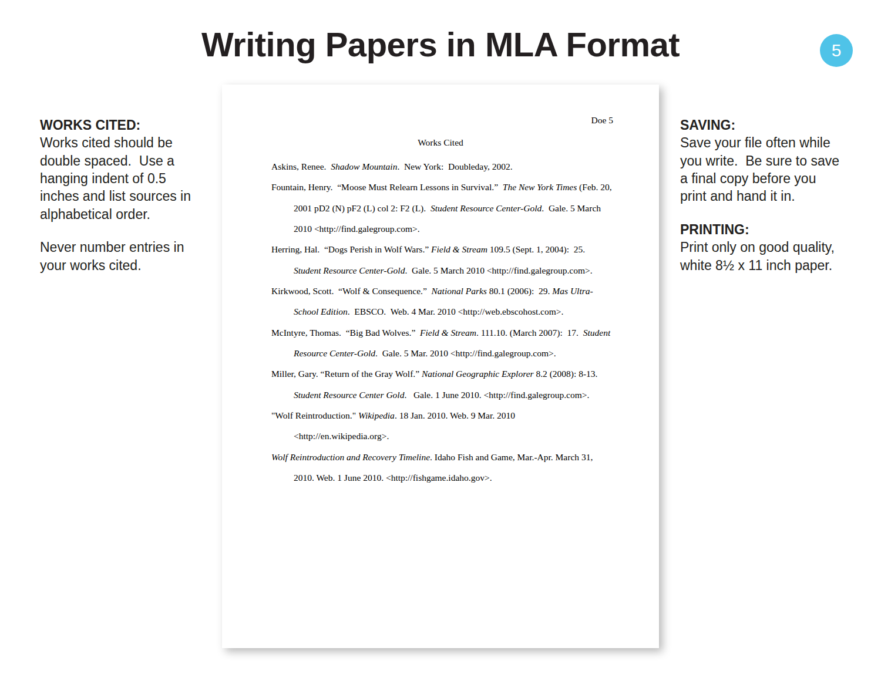Writing Papers in MLA Format
5
WORKS CITED:
Works cited should be double spaced. Use a hanging indent of 0.5 inches and list sources in alphabetical order.
Never number entries in your works cited.
SAVING:
Save your file often while you write. Be sure to save a final copy before you print and hand it in.
PRINTING:
Print only on good quality, white 8½ x 11 inch paper.
Doe 5
Works Cited
Askins, Renee. Shadow Mountain. New York: Doubleday, 2002.
Fountain, Henry. “Moose Must Relearn Lessons in Survival.” The New York Times (Feb. 20, 2001 pD2 (N) pF2 (L) col 2: F2 (L). Student Resource Center-Gold. Gale. 5 March 2010 <http://find.galegroup.com>.
Herring, Hal. “Dogs Perish in Wolf Wars.” Field & Stream 109.5 (Sept. 1, 2004): 25. Student Resource Center-Gold. Gale. 5 March 2010 <http://find.galegroup.com>.
Kirkwood, Scott. “Wolf & Consequence.” National Parks 80.1 (2006): 29. Mas Ultra-School Edition. EBSCO. Web. 4 Mar. 2010 <http://web.ebscohost.com>.
McIntyre, Thomas. “Big Bad Wolves.” Field & Stream. 111.10. (March 2007): 17. Student Resource Center-Gold. Gale. 5 Mar. 2010 <http://find.galegroup.com>.
Miller, Gary. “Return of the Gray Wolf.” National Geographic Explorer 8.2 (2008): 8-13. Student Resource Center Gold. Gale. 1 June 2010. <http://find.galegroup.com>.
"Wolf Reintroduction." Wikipedia. 18 Jan. 2010. Web. 9 Mar. 2010 <http://en.wikipedia.org>.
Wolf Reintroduction and Recovery Timeline. Idaho Fish and Game, Mar.-Apr. March 31, 2010. Web. 1 June 2010. <http://fishgame.idaho.gov>.